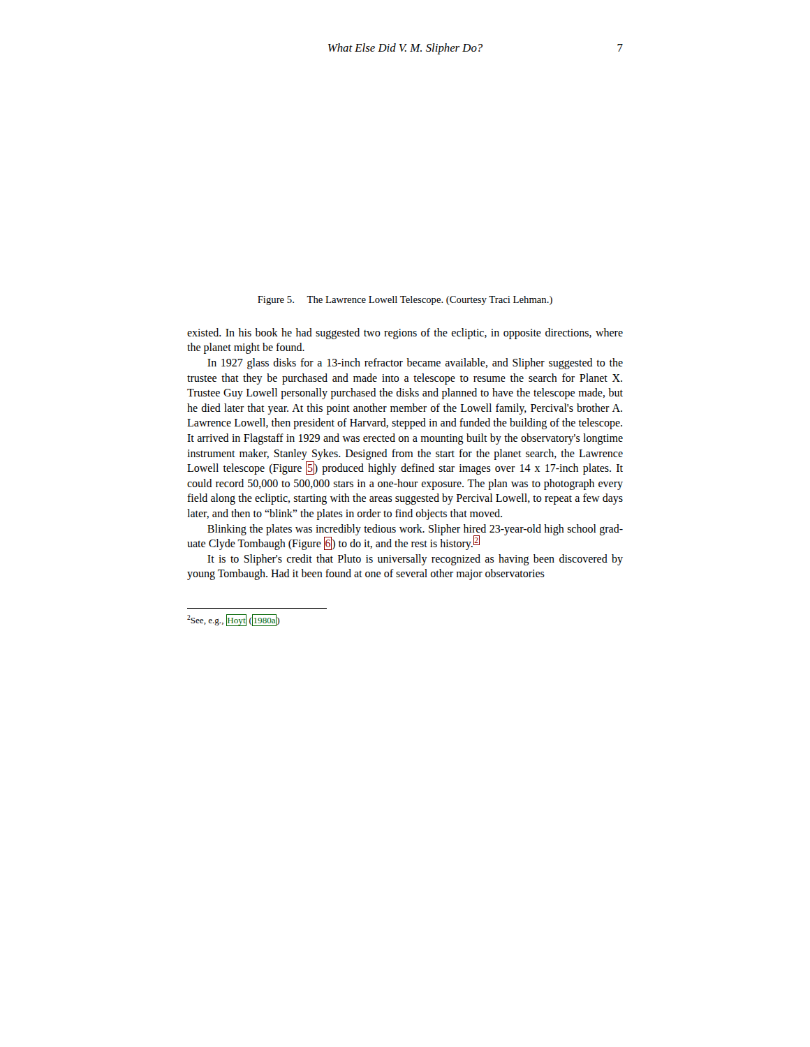What Else Did V. M. Slipher Do? 7
Figure 5. The Lawrence Lowell Telescope. (Courtesy Traci Lehman.)
existed. In his book he had suggested two regions of the ecliptic, in opposite directions, where the planet might be found.
In 1927 glass disks for a 13-inch refractor became available, and Slipher suggested to the trustee that they be purchased and made into a telescope to resume the search for Planet X. Trustee Guy Lowell personally purchased the disks and planned to have the telescope made, but he died later that year. At this point another member of the Lowell family, Percival's brother A. Lawrence Lowell, then president of Harvard, stepped in and funded the building of the telescope. It arrived in Flagstaff in 1929 and was erected on a mounting built by the observatory's longtime instrument maker, Stanley Sykes. Designed from the start for the planet search, the Lawrence Lowell telescope (Figure 5) produced highly defined star images over 14 x 17-inch plates. It could record 50,000 to 500,000 stars in a one-hour exposure. The plan was to photograph every field along the ecliptic, starting with the areas suggested by Percival Lowell, to repeat a few days later, and then to “blink” the plates in order to find objects that moved.
Blinking the plates was incredibly tedious work. Slipher hired 23-year-old high school graduate Clyde Tombaugh (Figure 6) to do it, and the rest is history.2
It is to Slipher's credit that Pluto is universally recognized as having been discovered by young Tombaugh. Had it been found at one of several other major observatories
2See, e.g., Hoyt (1980a)